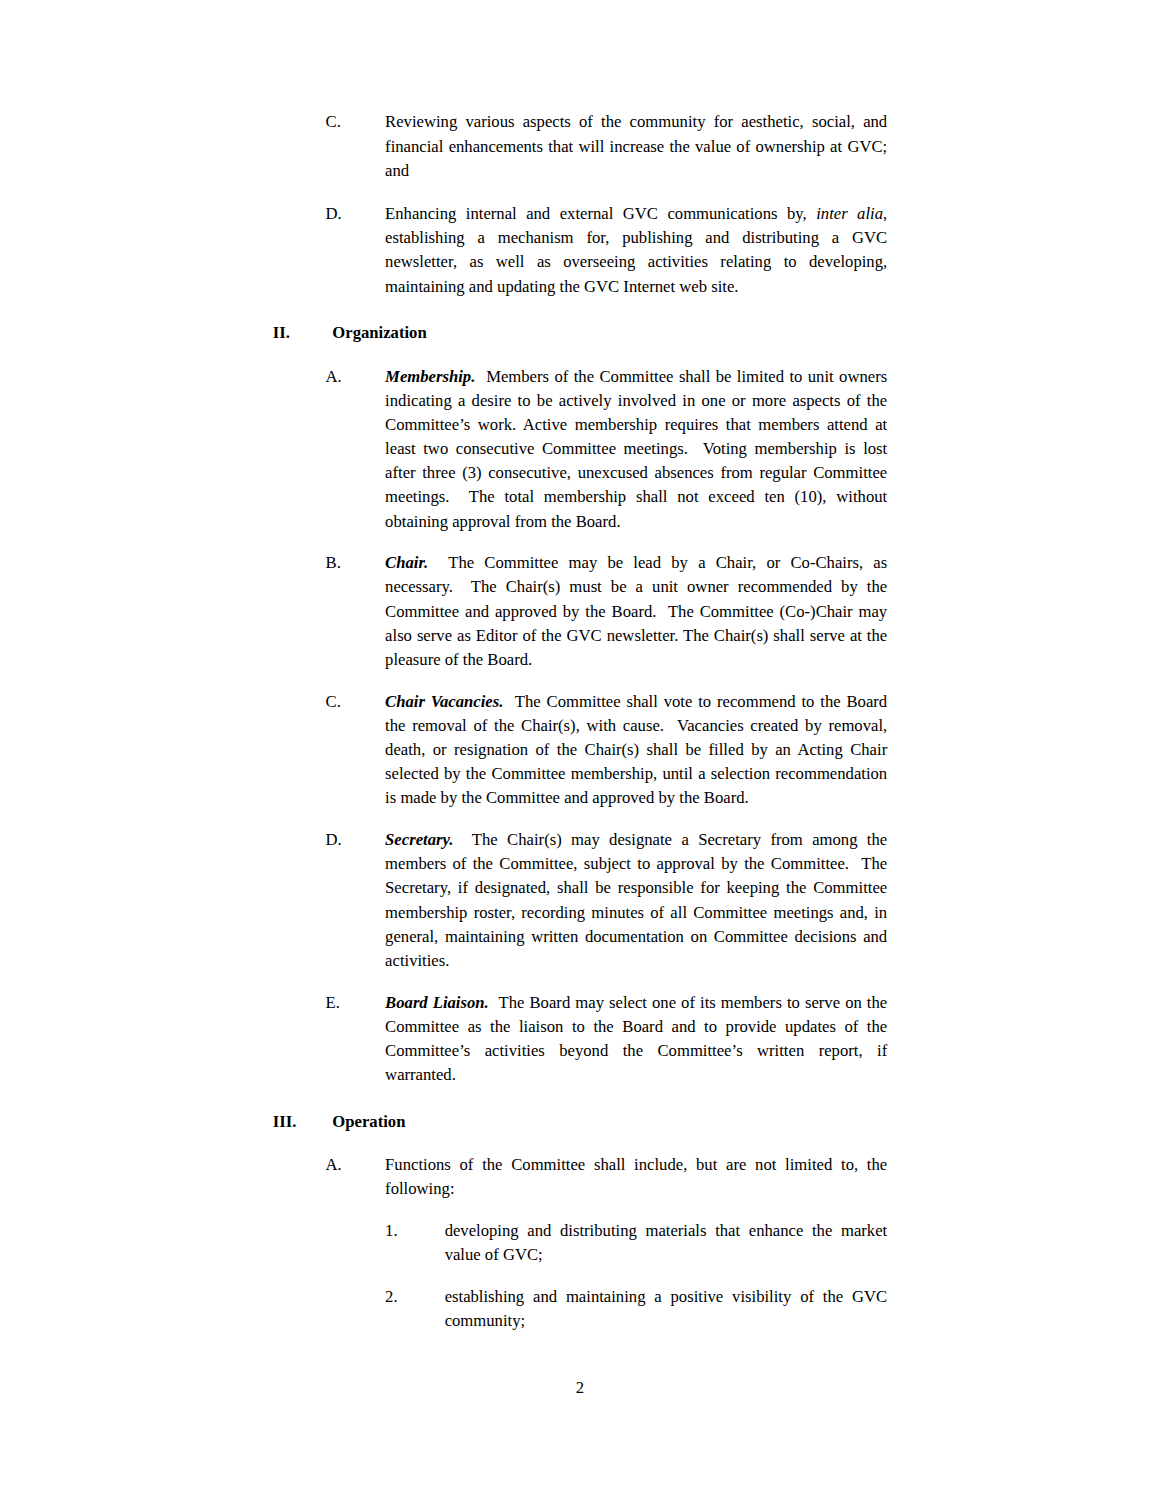C.
Reviewing various aspects of the community for aesthetic, social, and financial enhancements that will increase the value of ownership at GVC; and
D.
Enhancing internal and external GVC communications by, inter alia, establishing a mechanism for, publishing and distributing a GVC newsletter, as well as overseeing activities relating to developing, maintaining and updating the GVC Internet web site.
II.
Organization
A.
Membership. Members of the Committee shall be limited to unit owners indicating a desire to be actively involved in one or more aspects of the Committee’s work. Active membership requires that members attend at least two consecutive Committee meetings. Voting membership is lost after three (3) consecutive, unexcused absences from regular Committee meetings. The total membership shall not exceed ten (10), without obtaining approval from the Board.
B.
Chair. The Committee may be lead by a Chair, or Co-Chairs, as necessary. The Chair(s) must be a unit owner recommended by the Committee and approved by the Board. The Committee (Co-)Chair may also serve as Editor of the GVC newsletter. The Chair(s) shall serve at the pleasure of the Board.
C.
Chair Vacancies. The Committee shall vote to recommend to the Board the removal of the Chair(s), with cause. Vacancies created by removal, death, or resignation of the Chair(s) shall be filled by an Acting Chair selected by the Committee membership, until a selection recommendation is made by the Committee and approved by the Board.
D.
Secretary. The Chair(s) may designate a Secretary from among the members of the Committee, subject to approval by the Committee. The Secretary, if designated, shall be responsible for keeping the Committee membership roster, recording minutes of all Committee meetings and, in general, maintaining written documentation on Committee decisions and activities.
E.
Board Liaison. The Board may select one of its members to serve on the Committee as the liaison to the Board and to provide updates of the Committee’s activities beyond the Committee’s written report, if warranted.
III.
Operation
A.
Functions of the Committee shall include, but are not limited to, the following:
1.
developing and distributing materials that enhance the market value of GVC;
2.
establishing and maintaining a positive visibility of the GVC community;
2